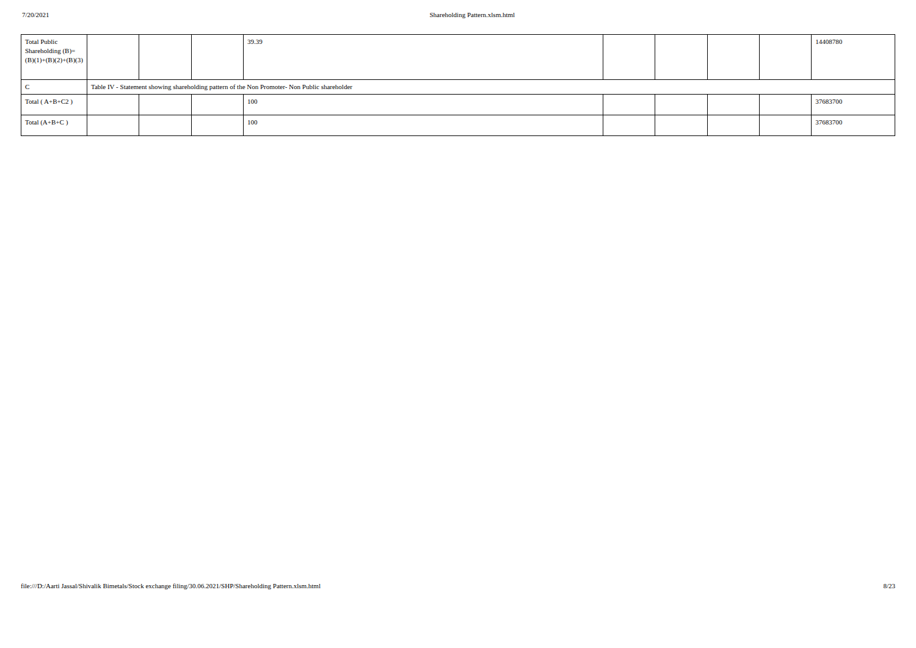7/20/2021
Shareholding Pattern.xlsm.html
| Total Public Shareholding (B)=(B)(1)+(B)(2)+(B)(3) | | | | 39.39 | | | | | 14408780 |
| C | Table IV - Statement showing shareholding pattern of the Non Promoter- Non Public shareholder |
| Total ( A+B+C2 ) | | | | 100 | | | | | 37683700 |
| Total (A+B+C ) | | | | 100 | | | | | 37683700 |
file:///D:/Aarti Jassal/Shivalik Bimetals/Stock exchange filing/30.06.2021/SHP/Shareholding Pattern.xlsm.html
8/23